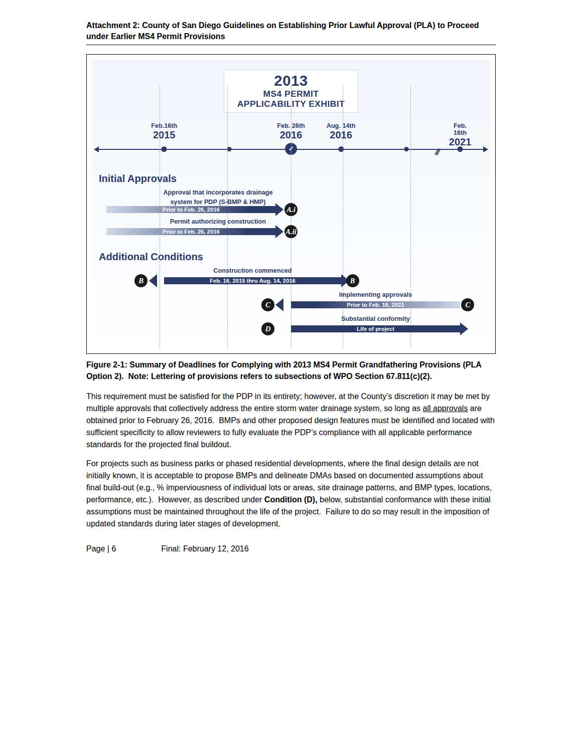Attachment 2: County of San Diego Guidelines on Establishing Prior Lawful Approval (PLA) to Proceed under Earlier MS4 Permit Provisions
2013
MS4 PERMIT
APPLICABILITY EXHIBIT
Feb.16th
2015
Feb. 26th
2016
Aug. 14th
2016
Feb. 16th
2021
✓
//
Initial Approvals
Approval that incorporates drainage
system for PDP (S-BMP & HMP)
Prior to Feb. 26, 2016
A.i
Permit authorizing construction
Prior to Feb. 26, 2016
A.ii
Additional Conditions
Construction commenced
Feb. 16, 2015 thru Aug. 14, 2016
B
B
Implementing approvals
Prior to Feb. 16, 2021
C
C
Substantial conformity
Life of project
D
Figure 2-1: Summary of Deadlines for Complying with 2013 MS4 Permit Grandfathering Provisions (PLA Option 2). Note: Lettering of provisions refers to subsections of WPO Section 67.811(c)(2).
This requirement must be satisfied for the PDP in its entirety; however, at the County’s discretion it may be met by multiple approvals that collectively address the entire storm water drainage system, so long as all approvals are obtained prior to February 26, 2016. BMPs and other proposed design features must be identified and located with sufficient specificity to allow reviewers to fully evaluate the PDP’s compliance with all applicable performance standards for the projected final buildout.
For projects such as business parks or phased residential developments, where the final design details are not initially known, it is acceptable to propose BMPs and delineate DMAs based on documented assumptions about final build-out (e.g., % imperviousness of individual lots or areas, site drainage patterns, and BMP types, locations, performance, etc.). However, as described under Condition (D), below, substantial conformance with these initial assumptions must be maintained throughout the life of the project. Failure to do so may result in the imposition of updated standards during later stages of development.
Page | 6
Final: February 12, 2016